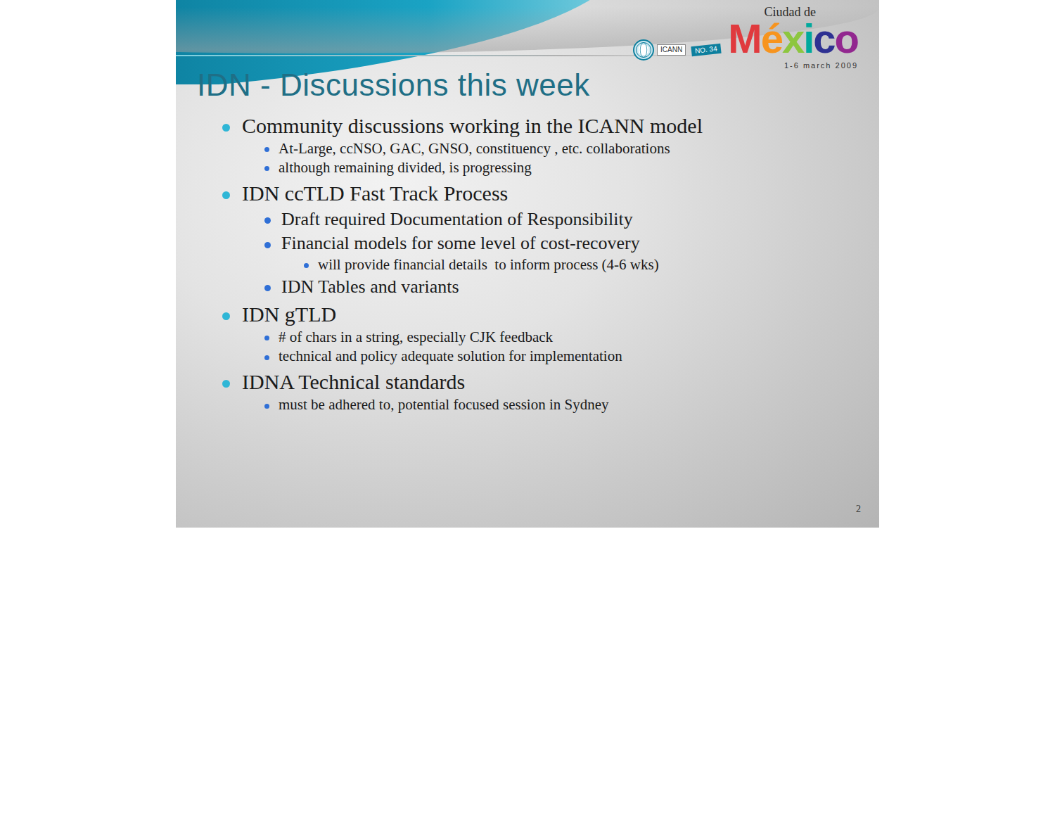Ciudad de
ICANN NO. 34 México
1-6 march 2009
IDN - Discussions this week
Community discussions working in the ICANN model
At-Large, ccNSO, GAC, GNSO, constituency , etc. collaborations
although remaining divided, is progressing
IDN ccTLD Fast Track Process
Draft required Documentation of Responsibility
Financial models for some level of cost-recovery
will provide financial details to inform process (4-6 wks)
IDN Tables and variants
IDN gTLD
# of chars in a string, especially CJK feedback
technical and policy adequate solution for implementation
IDNA Technical standards
must be adhered to, potential focused session in Sydney
2